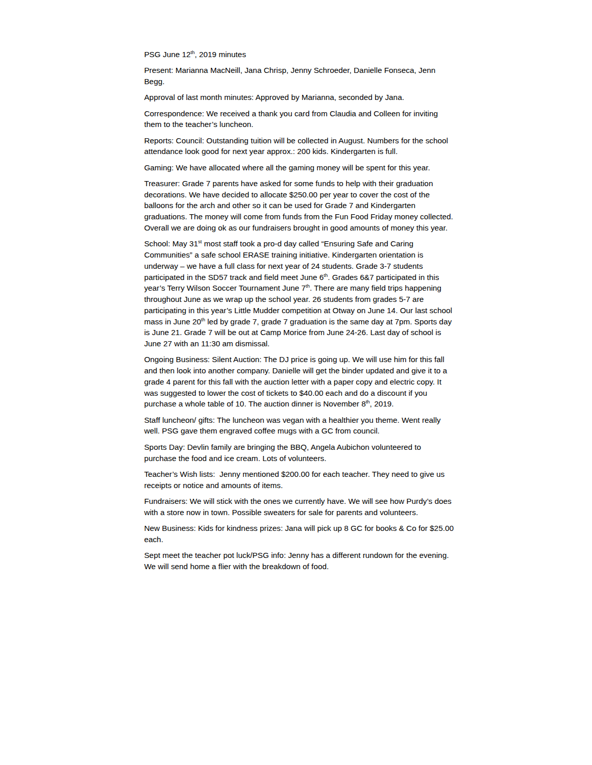PSG June 12th, 2019 minutes
Present: Marianna MacNeill, Jana Chrisp, Jenny Schroeder, Danielle Fonseca, Jenn Begg.
Approval of last month minutes: Approved by Marianna, seconded by Jana.
Correspondence: We received a thank you card from Claudia and Colleen for inviting them to the teacher’s luncheon.
Reports: Council: Outstanding tuition will be collected in August. Numbers for the school attendance look good for next year approx.: 200 kids. Kindergarten is full.
Gaming: We have allocated where all the gaming money will be spent for this year.
Treasurer: Grade 7 parents have asked for some funds to help with their graduation decorations. We have decided to allocate $250.00 per year to cover the cost of the balloons for the arch and other so it can be used for Grade 7 and Kindergarten graduations. The money will come from funds from the Fun Food Friday money collected. Overall we are doing ok as our fundraisers brought in good amounts of money this year.
School: May 31st most staff took a pro-d day called “Ensuring Safe and Caring Communities” a safe school ERASE training initiative. Kindergarten orientation is underway – we have a full class for next year of 24 students. Grade 3-7 students participated in the SD57 track and field meet June 6th. Grades 6&7 participated in this year’s Terry Wilson Soccer Tournament June 7th. There are many field trips happening throughout June as we wrap up the school year. 26 students from grades 5-7 are participating in this year’s Little Mudder competition at Otway on June 14. Our last school mass in June 20th led by grade 7, grade 7 graduation is the same day at 7pm. Sports day is June 21. Grade 7 will be out at Camp Morice from June 24-26. Last day of school is June 27 with an 11:30 am dismissal.
Ongoing Business: Silent Auction: The DJ price is going up. We will use him for this fall and then look into another company. Danielle will get the binder updated and give it to a grade 4 parent for this fall with the auction letter with a paper copy and electric copy. It was suggested to lower the cost of tickets to $40.00 each and do a discount if you purchase a whole table of 10. The auction dinner is November 8th, 2019.
Staff luncheon/ gifts: The luncheon was vegan with a healthier you theme. Went really well. PSG gave them engraved coffee mugs with a GC from council.
Sports Day: Devlin family are bringing the BBQ, Angela Aubichon volunteered to purchase the food and ice cream. Lots of volunteers.
Teacher’s Wish lists: Jenny mentioned $200.00 for each teacher. They need to give us receipts or notice and amounts of items.
Fundraisers: We will stick with the ones we currently have. We will see how Purdy’s does with a store now in town. Possible sweaters for sale for parents and volunteers.
New Business: Kids for kindness prizes: Jana will pick up 8 GC for books & Co for $25.00 each.
Sept meet the teacher pot luck/PSG info: Jenny has a different rundown for the evening. We will send home a flier with the breakdown of food.